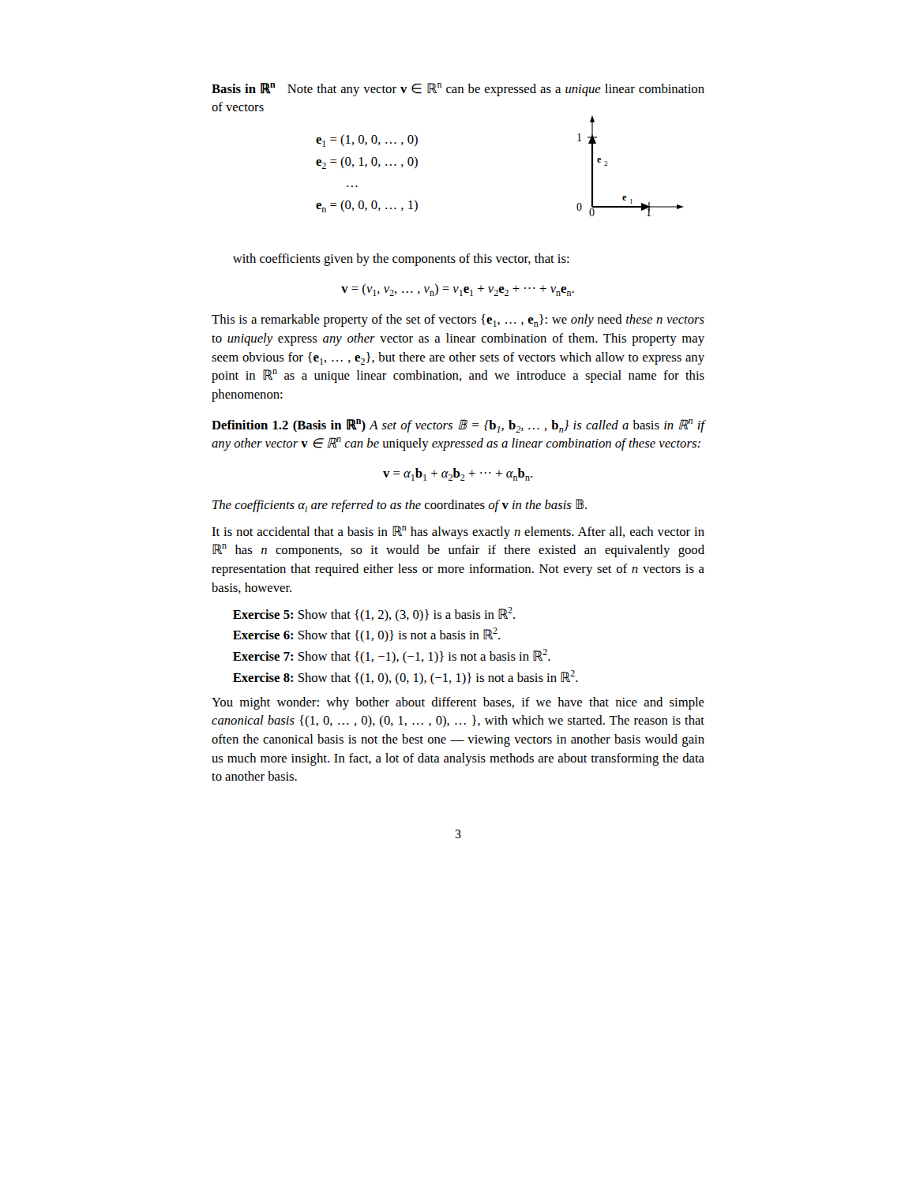Basis in n Note that any vector v ∈ n can be expressed as a unique linear combination of vectors
| e 1 | = (1, 0, 0, … , 0) |
| e 2 | = (0, 1, 0, … , 0) |
| | … |
| e n | = (0, 0, 0, … , 1) |
1 0 0 1 e 2 e 1
with coefficients given by the components of this vector, that is:
v = (v1, v2, … , vn) = v1e1 + v2e2 + ··· + vnen.
This is a remarkable property of the set of vectors {e1, … , en}: we only need these n vectors to uniquely express any other vector as a linear combination of them. This property may seem obvious for {e1, … , e2}, but there are other sets of vectors which allow to express any point in n as a unique linear combination, and we introduce a special name for this phenomenon:
Definition 1.2 (Basis in n) A set of vectors 𝔹 = {b1, b2, … , bn} is called a basis in n if any other vector v ∈ n can be uniquely expressed as a linear combination of these vectors:
v = α1b1 + α2b2 + ··· + αnbn.
The coefficients αi are referred to as the coordinates of v in the basis 𝔹.
It is not accidental that a basis in n has always exactly n elements. After all, each vector in n has n components, so it would be unfair if there existed an equivalently good representation that required either less or more information. Not every set of n vectors is a basis, however.
Exercise 5: Show that {(1, 2), (3, 0)} is a basis in 2.
Exercise 6: Show that {(1, 0)} is not a basis in 2.
Exercise 7: Show that {(1, −1), (−1, 1)} is not a basis in 2.
Exercise 8: Show that {(1, 0), (0, 1), (−1, 1)} is not a basis in 2.
You might wonder: why bother about different bases, if we have that nice and simple canonical basis {(1, 0, … , 0), (0, 1, … , 0), … }, with which we started. The reason is that often the canonical basis is not the best one — viewing vectors in another basis would gain us much more insight. In fact, a lot of data analysis methods are about transforming the data to another basis.
3